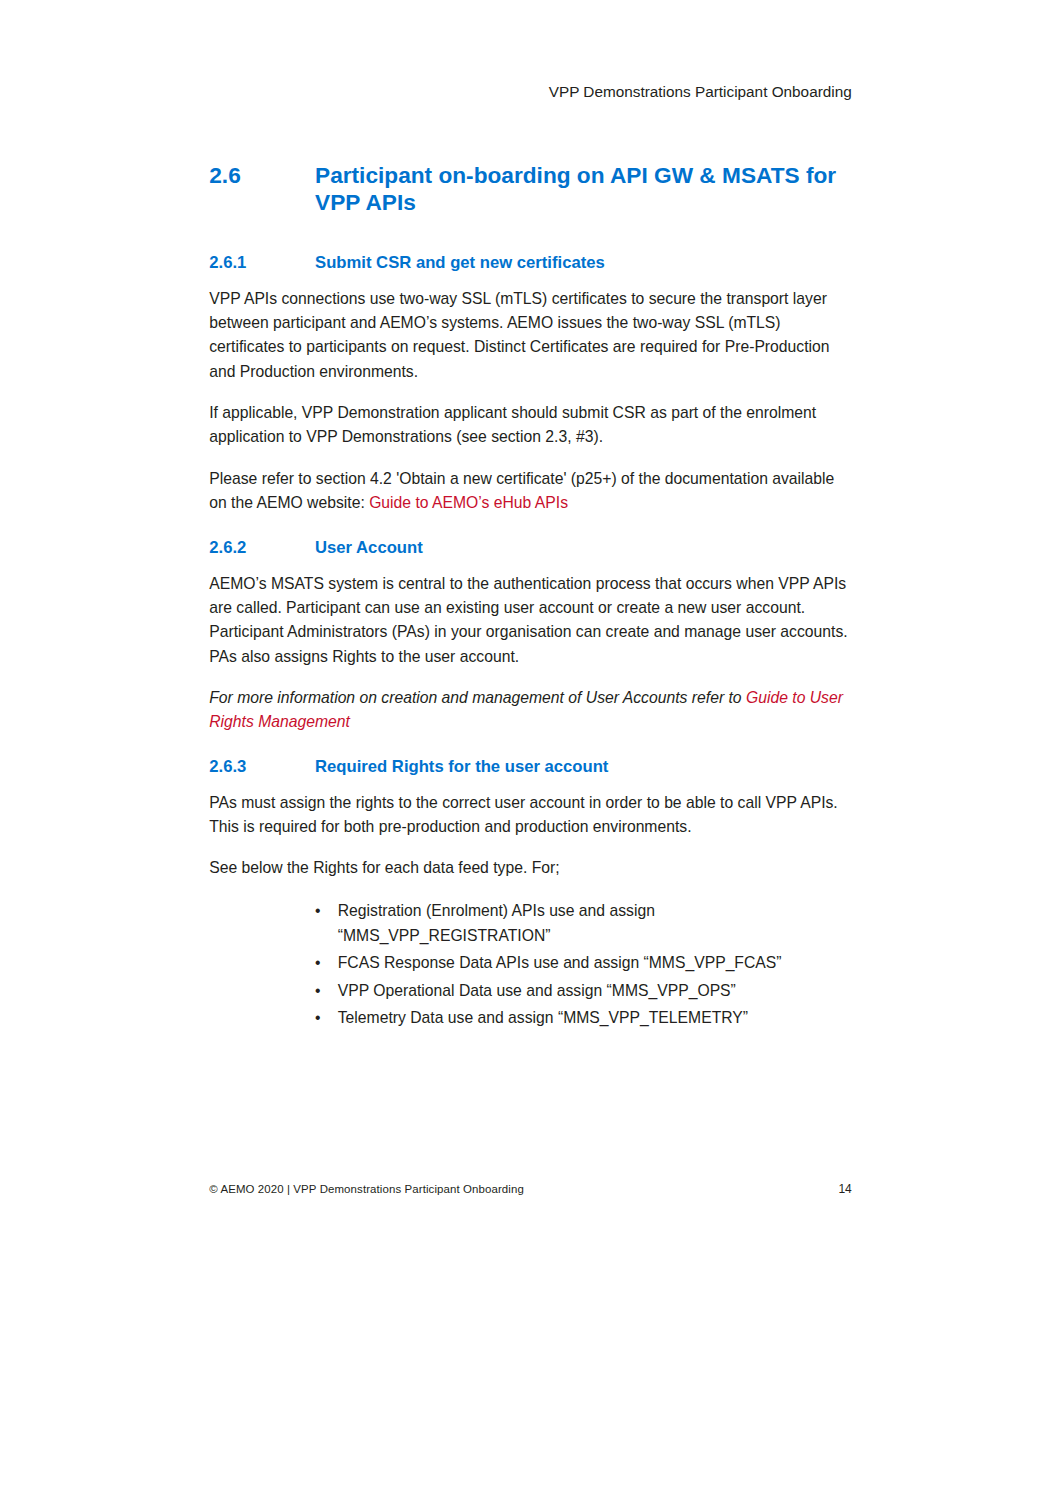VPP Demonstrations Participant Onboarding
2.6 Participant on-boarding on API GW & MSATS for VPP APIs
2.6.1 Submit CSR and get new certificates
VPP APIs connections use two-way SSL (mTLS) certificates to secure the transport layer between participant and AEMO’s systems. AEMO issues the two-way SSL (mTLS) certificates to participants on request. Distinct Certificates are required for Pre-Production and Production environments.
If applicable, VPP Demonstration applicant should submit CSR as part of the enrolment application to VPP Demonstrations (see section 2.3, #3).
Please refer to section 4.2 'Obtain a new certificate' (p25+) of the documentation available on the AEMO website: Guide to AEMO’s eHub APIs
2.6.2 User Account
AEMO’s MSATS system is central to the authentication process that occurs when VPP APIs are called. Participant can use an existing user account or create a new user account. Participant Administrators (PAs) in your organisation can create and manage user accounts. PAs also assigns Rights to the user account.
For more information on creation and management of User Accounts refer to Guide to User Rights Management
2.6.3 Required Rights for the user account
PAs must assign the rights to the correct user account in order to be able to call VPP APIs. This is required for both pre-production and production environments.
See below the Rights for each data feed type. For;
Registration (Enrolment) APIs use and assign “MMS_VPP_REGISTRATION”
FCAS Response Data APIs use and assign “MMS_VPP_FCAS”
VPP Operational Data use and assign “MMS_VPP_OPS”
Telemetry Data use and assign “MMS_VPP_TELEMETRY”
© AEMO 2020 | VPP Demonstrations Participant Onboarding
14